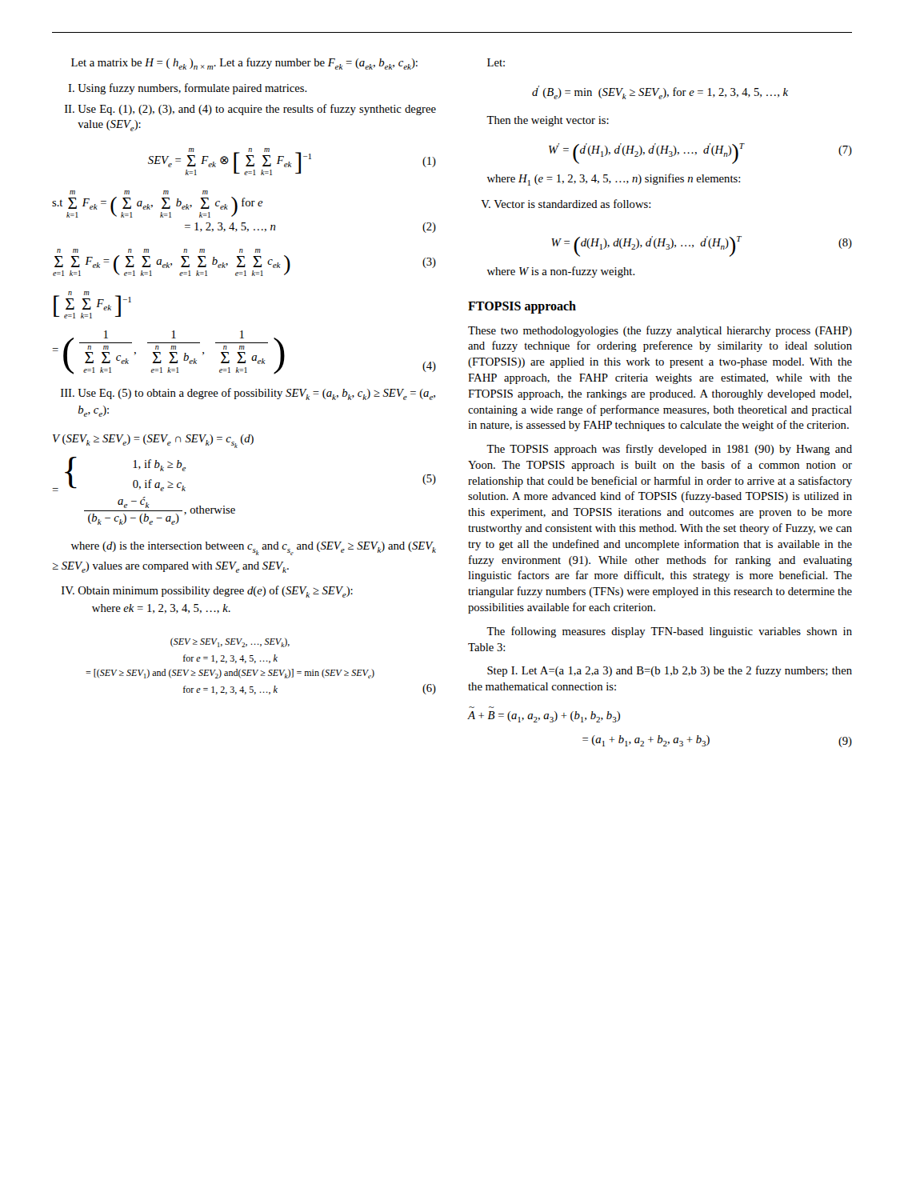Let a matrix be H = ( hek )n × m. Let a fuzzy number be Fek = (aek, bek, cek):
Using fuzzy numbers, formulate paired matrices.
Use Eq. (1), (2), (3), and (4) to acquire the results of fuzzy synthetic degree value (SEVe):
SEVe = mΣk=1 Fek ⊗ [ nΣe=1 mΣk=1 Fek ]−1
(1)
s.t mΣk=1 Fek = ( mΣk=1 aek, mΣk=1 bek, mΣk=1 cek ) for e
= 1, 2, 3, 4, 5, …, n
(2)
nΣe=1 mΣk=1 Fek = ( nΣe=1 mΣk=1 aek, nΣe=1 mΣk=1 bek, nΣe=1 mΣk=1 cek )
(3)
[ nΣe=1 mΣk=1 Fek ]−1
= ( 1 nΣe=1 mΣk=1 cek , 1 nΣe=1 mΣk=1 bek , 1 nΣe=1 mΣk=1 aek )
(4)
Use Eq. (5) to obtain a degree of possibility SEVk = (ak, bk, ck) ≥ SEVe = (ae, be, ce):
V (SEVk ≥ SEVe) = (SEVe ∩ SEVk) = csk (d)
= {
1, if bk ≥ be
0, if ae ≥ ck
ae − ćk (bk − ck) − (be − ae) , otherwise
(5)
where (d) is the intersection between csk and cse and (SEVe ≥ SEVk) and (SEVk ≥ SEVe) values are compared with SEVe and SEVk.
Obtain minimum possibility degree d(e) of (SEVk ≥ SEVe):
where ek = 1, 2, 3, 4, 5, …, k.
(SEV ≥ SEV 1, SEV 2, …, SEVk),
for e = 1, 2, 3, 4, 5, …, k
= [(SEV ≥ SEV 1) and (SEV ≥ SEV 2) and(SEV ≥ SEVk)] = min (SEV ≥ SEVe)
for e = 1, 2, 3, 4, 5, …, k
(6)
Let:
d′ (Be) = min (SEVk ≥ SEVe), for e = 1, 2, 3, 4, 5, …, k
Then the weight vector is:
W′ = (d′(H 1), d′(H 2), d′(H 3), …, d′(Hn)) T
(7)
where H 1 (e = 1, 2, 3, 4, 5, …, n) signifies n elements:
Vector is standardized as follows:
W = (d(H 1), d(H 2), d′(H 3), …, d′(Hn)) T
(8)
where W is a non-fuzzy weight.
FTOPSIS approach
These two methodologyologies (the fuzzy analytical hierarchy process (FAHP) and fuzzy technique for ordering preference by similarity to ideal solution (FTOPSIS)) are applied in this work to present a two-phase model. With the FAHP approach, the FAHP criteria weights are estimated, while with the FTOPSIS approach, the rankings are produced. A thoroughly developed model, containing a wide range of performance measures, both theoretical and practical in nature, is assessed by FAHP techniques to calculate the weight of the criterion.
The TOPSIS approach was firstly developed in 1981 (90) by Hwang and Yoon. The TOPSIS approach is built on the basis of a common notion or relationship that could be beneficial or harmful in order to arrive at a satisfactory solution. A more advanced kind of TOPSIS (fuzzy-based TOPSIS) is utilized in this experiment, and TOPSIS iterations and outcomes are proven to be more trustworthy and consistent with this method. With the set theory of Fuzzy, we can try to get all the undefined and uncomplete information that is available in the fuzzy environment (91). While other methods for ranking and evaluating linguistic factors are far more difficult, this strategy is more beneficial. The triangular fuzzy numbers (TFNs) were employed in this research to determine the possibilities available for each criterion.
The following measures display TFN-based linguistic variables shown in Table 3:
Step I. Let A=(a 1,a 2,a 3) and B=(b 1,b 2,b 3) be the 2 fuzzy numbers; then the mathematical connection is:
A + B = (a 1, a 2, a 3) + (b 1, b 2, b 3)
= (a 1 + b 1, a 2 + b 2, a 3 + b 3)
(9)